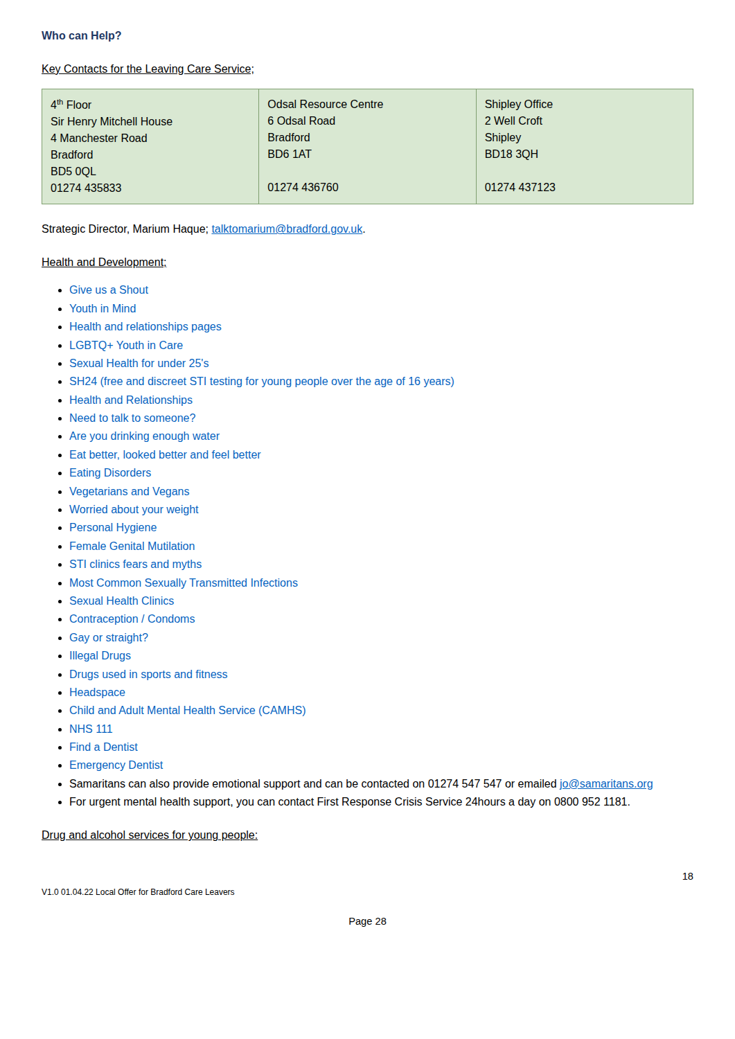Who can Help?
Key Contacts for the Leaving Care Service;
| 4 th Floor Sir Henry Mitchell House 4 Manchester Road Bradford BD5 0QL 01274 435833 | Odsal Resource Centre 6 Odsal Road Bradford BD6 1AT 01274 436760 | Shipley Office 2 Well Croft Shipley BD18 3QH 01274 437123 |
Strategic Director, Marium Haque; talktomarium@bradford.gov.uk.
Health and Development;
Give us a Shout
Youth in Mind
Health and relationships pages
LGBTQ+ Youth in Care
Sexual Health for under 25's
SH24 (free and discreet STI testing for young people over the age of 16 years)
Health and Relationships
Need to talk to someone?
Are you drinking enough water
Eat better, looked better and feel better
Eating Disorders
Vegetarians and Vegans
Worried about your weight
Personal Hygiene
Female Genital Mutilation
STI clinics fears and myths
Most Common Sexually Transmitted Infections
Sexual Health Clinics
Contraception / Condoms
Gay or straight?
Illegal Drugs
Drugs used in sports and fitness
Headspace
Child and Adult Mental Health Service (CAMHS)
NHS 111
Find a Dentist
Emergency Dentist
Samaritans can also provide emotional support and can be contacted on 01274 547 547 or emailed jo@samaritans.org
For urgent mental health support, you can contact First Response Crisis Service 24hours a day on 0800 952 1181.
Drug and alcohol services for young people:
18
V1.0 01.04.22 Local Offer for Bradford Care Leavers
Page 28